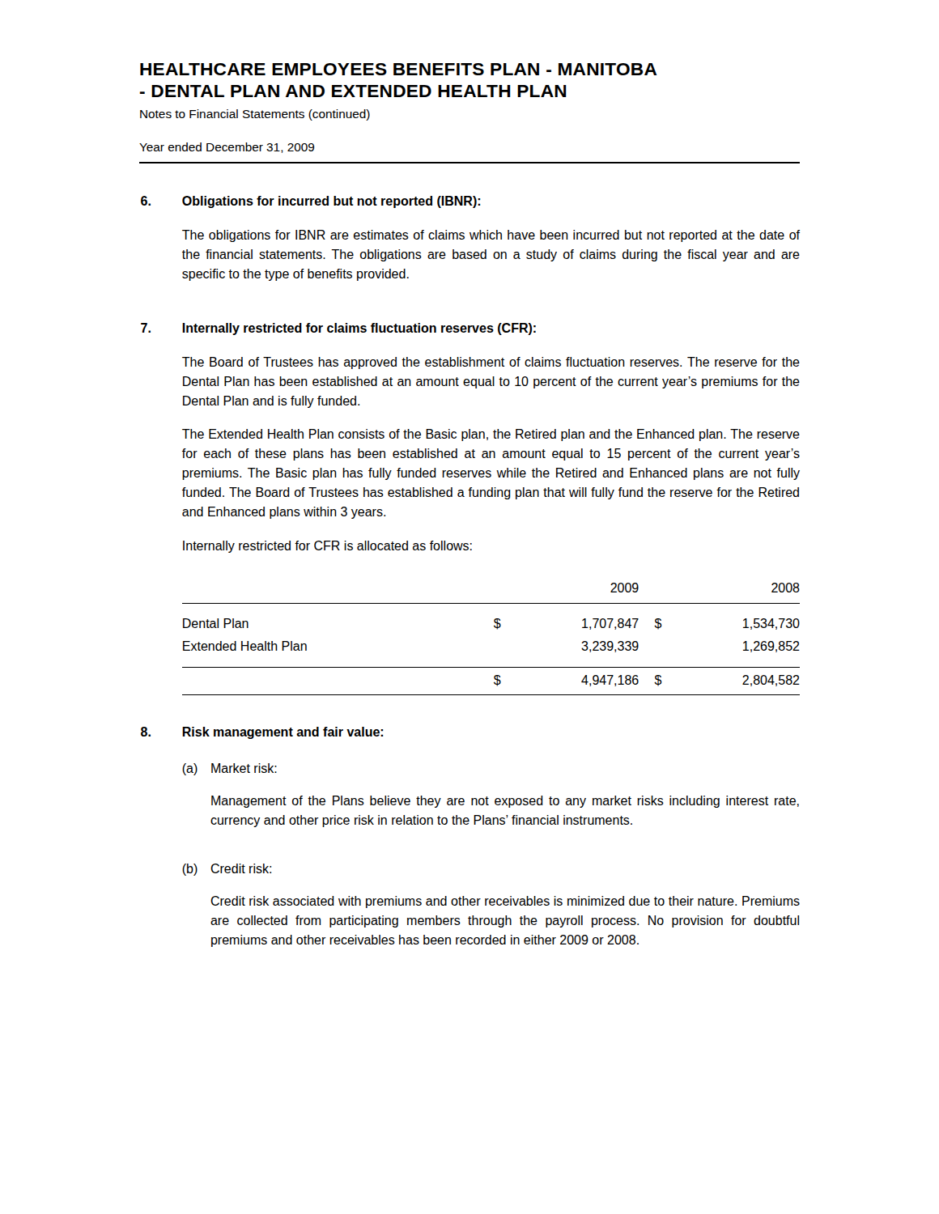HEALTHCARE EMPLOYEES BENEFITS PLAN - MANITOBA
- DENTAL PLAN AND EXTENDED HEALTH PLAN
Notes to Financial Statements (continued)
Year ended December 31, 2009
6.
Obligations for incurred but not reported (IBNR):
The obligations for IBNR are estimates of claims which have been incurred but not reported at the date of the financial statements. The obligations are based on a study of claims during the fiscal year and are specific to the type of benefits provided.
7.
Internally restricted for claims fluctuation reserves (CFR):
The Board of Trustees has approved the establishment of claims fluctuation reserves. The reserve for the Dental Plan has been established at an amount equal to 10 percent of the current year’s premiums for the Dental Plan and is fully funded.
The Extended Health Plan consists of the Basic plan, the Retired plan and the Enhanced plan. The reserve for each of these plans has been established at an amount equal to 15 percent of the current year’s premiums. The Basic plan has fully funded reserves while the Retired and Enhanced plans are not fully funded. The Board of Trustees has established a funding plan that will fully fund the reserve for the Retired and Enhanced plans within 3 years.
Internally restricted for CFR is allocated as follows:
| | | 2009 | | 2008 |
| --- | --- | --- | --- | --- |
| Dental Plan | $ | 1,707,847 | $ | 1,534,730 |
| Extended Health Plan | | 3,239,339 | | 1,269,852 |
| | $ | 4,947,186 | $ | 2,804,582 |
8.
Risk management and fair value:
(a)
Market risk:
Management of the Plans believe they are not exposed to any market risks including interest rate, currency and other price risk in relation to the Plans’ financial instruments.
(b)
Credit risk:
Credit risk associated with premiums and other receivables is minimized due to their nature. Premiums are collected from participating members through the payroll process. No provision for doubtful premiums and other receivables has been recorded in either 2009 or 2008.